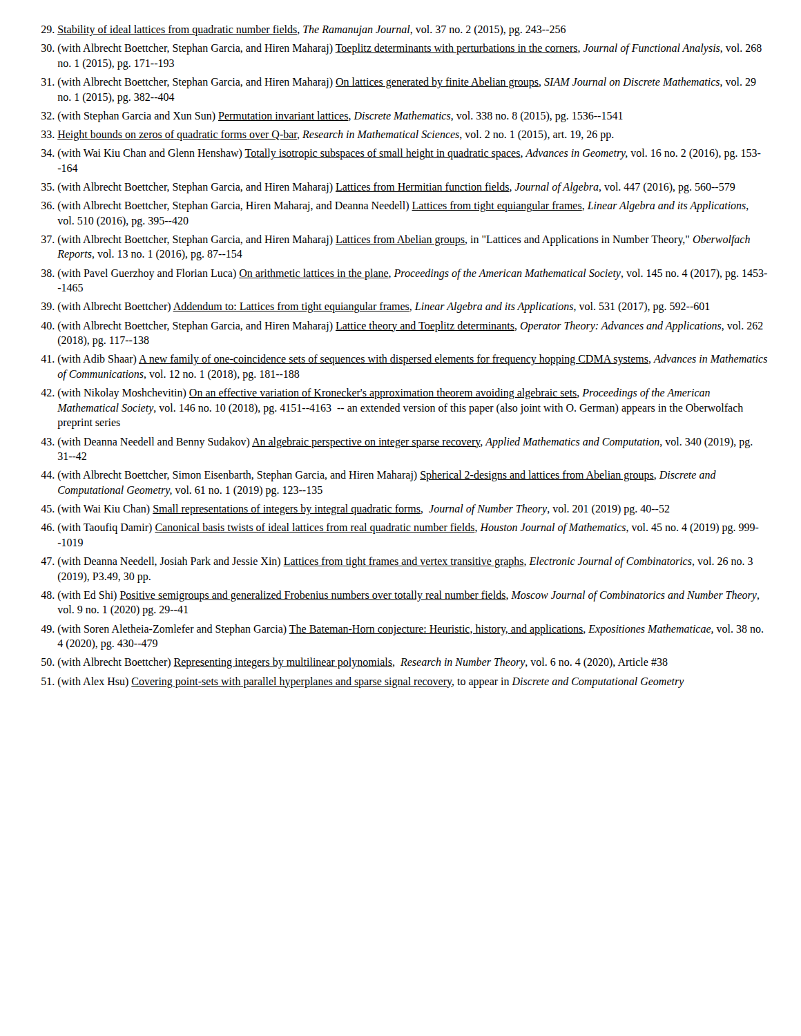Stability of ideal lattices from quadratic number fields, The Ramanujan Journal, vol. 37 no. 2 (2015), pg. 243--256
(with Albrecht Boettcher, Stephan Garcia, and Hiren Maharaj) Toeplitz determinants with perturbations in the corners, Journal of Functional Analysis, vol. 268 no. 1 (2015), pg. 171--193
(with Albrecht Boettcher, Stephan Garcia, and Hiren Maharaj) On lattices generated by finite Abelian groups, SIAM Journal on Discrete Mathematics, vol. 29 no. 1 (2015), pg. 382--404
(with Stephan Garcia and Xun Sun) Permutation invariant lattices, Discrete Mathematics, vol. 338 no. 8 (2015), pg. 1536--1541
Height bounds on zeros of quadratic forms over Q-bar, Research in Mathematical Sciences, vol. 2 no. 1 (2015), art. 19, 26 pp.
(with Wai Kiu Chan and Glenn Henshaw) Totally isotropic subspaces of small height in quadratic spaces, Advances in Geometry, vol. 16 no. 2 (2016), pg. 153--164
(with Albrecht Boettcher, Stephan Garcia, and Hiren Maharaj) Lattices from Hermitian function fields, Journal of Algebra, vol. 447 (2016), pg. 560--579
(with Albrecht Boettcher, Stephan Garcia, Hiren Maharaj, and Deanna Needell) Lattices from tight equiangular frames, Linear Algebra and its Applications, vol. 510 (2016), pg. 395--420
(with Albrecht Boettcher, Stephan Garcia, and Hiren Maharaj) Lattices from Abelian groups, in "Lattices and Applications in Number Theory," Oberwolfach Reports, vol. 13 no. 1 (2016), pg. 87--154
(with Pavel Guerzhoy and Florian Luca) On arithmetic lattices in the plane, Proceedings of the American Mathematical Society, vol. 145 no. 4 (2017), pg. 1453--1465
(with Albrecht Boettcher) Addendum to: Lattices from tight equiangular frames, Linear Algebra and its Applications, vol. 531 (2017), pg. 592--601
(with Albrecht Boettcher, Stephan Garcia, and Hiren Maharaj) Lattice theory and Toeplitz determinants, Operator Theory: Advances and Applications, vol. 262 (2018), pg. 117--138
(with Adib Shaar) A new family of one-coincidence sets of sequences with dispersed elements for frequency hopping CDMA systems, Advances in Mathematics of Communications, vol. 12 no. 1 (2018), pg. 181--188
(with Nikolay Moshchevitin) On an effective variation of Kronecker's approximation theorem avoiding algebraic sets, Proceedings of the American Mathematical Society, vol. 146 no. 10 (2018), pg. 4151--4163 -- an extended version of this paper (also joint with O. German) appears in the Oberwolfach preprint series
(with Deanna Needell and Benny Sudakov) An algebraic perspective on integer sparse recovery, Applied Mathematics and Computation, vol. 340 (2019), pg. 31--42
(with Albrecht Boettcher, Simon Eisenbarth, Stephan Garcia, and Hiren Maharaj) Spherical 2-designs and lattices from Abelian groups, Discrete and Computational Geometry, vol. 61 no. 1 (2019) pg. 123--135
(with Wai Kiu Chan) Small representations of integers by integral quadratic forms, Journal of Number Theory, vol. 201 (2019) pg. 40--52
(with Taoufiq Damir) Canonical basis twists of ideal lattices from real quadratic number fields, Houston Journal of Mathematics, vol. 45 no. 4 (2019) pg. 999--1019
(with Deanna Needell, Josiah Park and Jessie Xin) Lattices from tight frames and vertex transitive graphs, Electronic Journal of Combinatorics, vol. 26 no. 3 (2019), P3.49, 30 pp.
(with Ed Shi) Positive semigroups and generalized Frobenius numbers over totally real number fields, Moscow Journal of Combinatorics and Number Theory, vol. 9 no. 1 (2020) pg. 29--41
(with Soren Aletheia-Zomlefer and Stephan Garcia) The Bateman-Horn conjecture: Heuristic, history, and applications, Expositiones Mathematicae, vol. 38 no. 4 (2020), pg. 430--479
(with Albrecht Boettcher) Representing integers by multilinear polynomials, Research in Number Theory, vol. 6 no. 4 (2020), Article #38
(with Alex Hsu) Covering point-sets with parallel hyperplanes and sparse signal recovery, to appear in Discrete and Computational Geometry